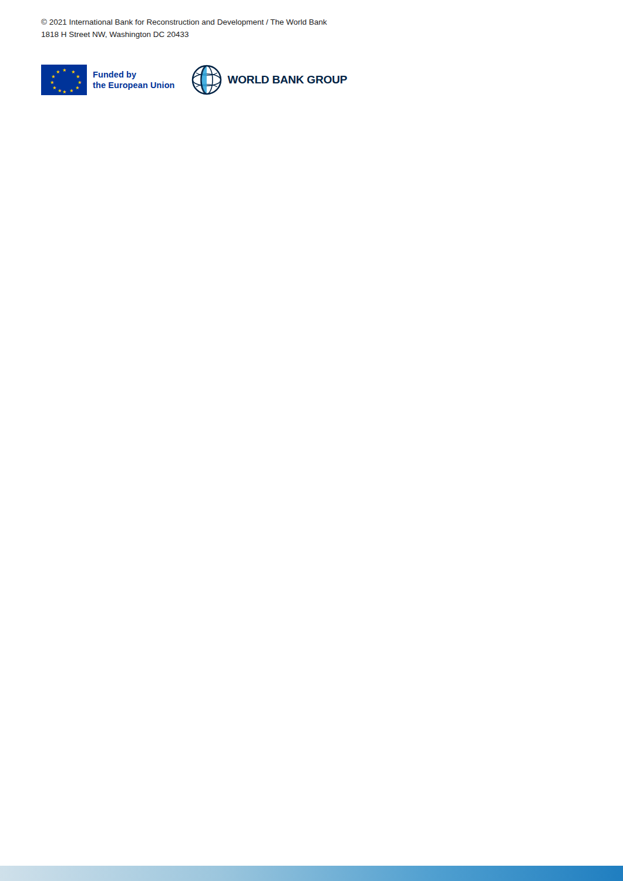© 2021 International Bank for Reconstruction and Development / The World Bank
1818 H Street NW, Washington DC 20433
★ ★ ★ ★ ★ ★ ★ ★ ★ ★ ★ ★
Funded by
the European Union
WORLD BANK GROUP